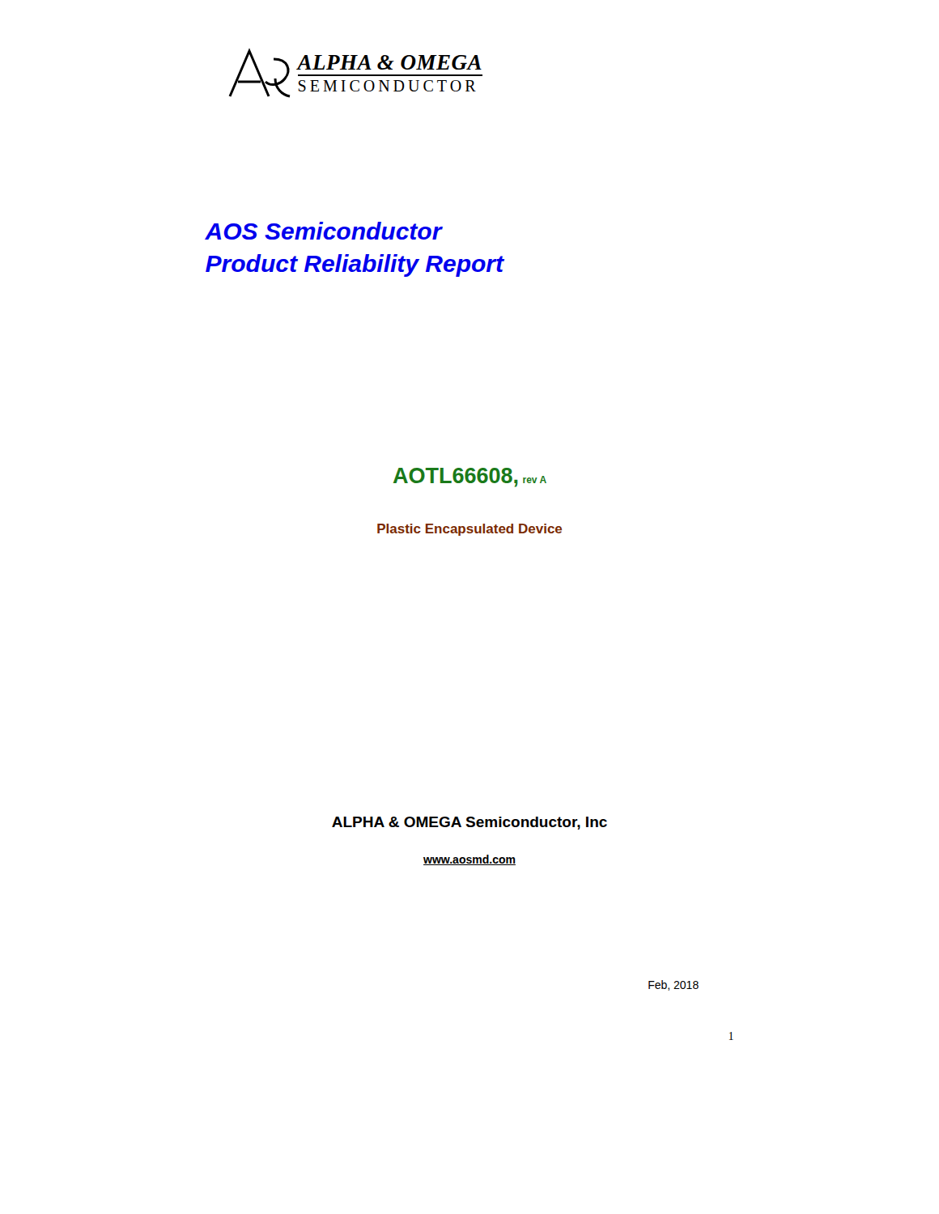| | ALPHA & OMEGA SEMICONDUCTOR |
AOS Semiconductor
Product Reliability Report
AOTL66608, rev A
Plastic Encapsulated Device
ALPHA & OMEGA Semiconductor, Inc
www.aosmd.com
Feb, 2018
1